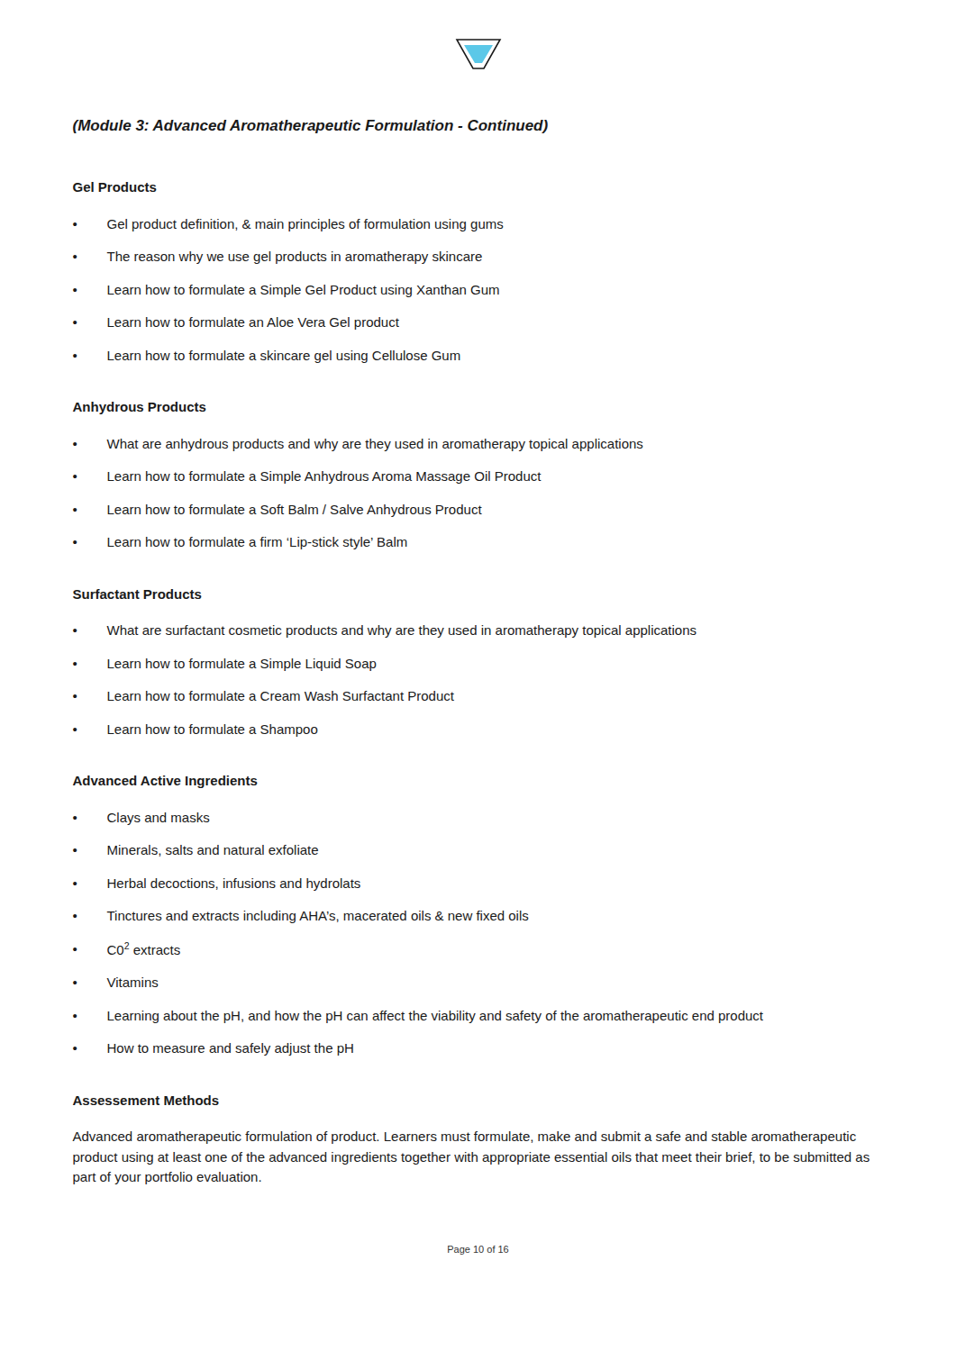(Module 3: Advanced Aromatherapeutic Formulation - Continued)
Gel Products
Gel product definition, & main principles of formulation using gums
The reason why we use gel products in aromatherapy skincare
Learn how to formulate a Simple Gel Product using Xanthan Gum
Learn how to formulate an Aloe Vera Gel product
Learn how to formulate a skincare gel using Cellulose Gum
Anhydrous Products
What are anhydrous products and why are they used in aromatherapy topical applications
Learn how to formulate a Simple Anhydrous Aroma Massage Oil Product
Learn how to formulate a Soft Balm / Salve Anhydrous Product
Learn how to formulate a firm ‘Lip-stick style’ Balm
Surfactant Products
What are surfactant cosmetic products and why are they used in aromatherapy topical applications
Learn how to formulate a Simple Liquid Soap
Learn how to formulate a Cream Wash Surfactant Product
Learn how to formulate a Shampoo
Advanced Active Ingredients
Clays and masks
Minerals, salts and natural exfoliate
Herbal decoctions, infusions and hydrolats
Tinctures and extracts including AHA’s, macerated oils & new fixed oils
C02 extracts
Vitamins
Learning about the pH, and how the pH can affect the viability and safety of the aromatherapeutic end product
How to measure and safely adjust the pH
Assessement Methods
Advanced aromatherapeutic formulation of product. Learners must formulate, make and submit a safe and stable aromatherapeutic product using at least one of the advanced ingredients together with appropriate essential oils that meet their brief, to be submitted as part of your portfolio evaluation.
Page 10 of 16